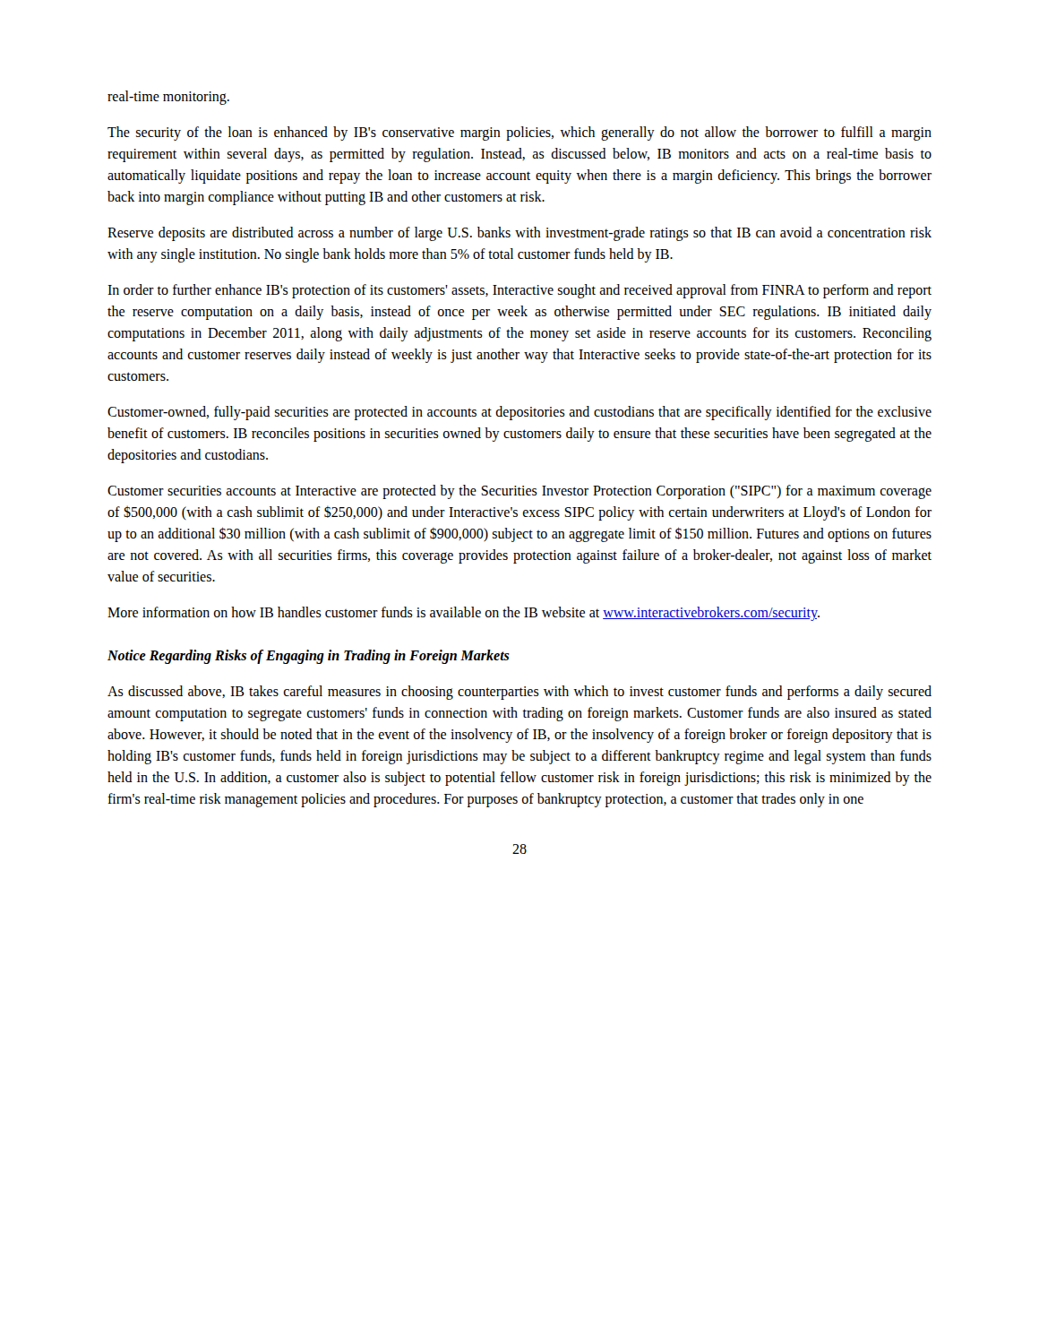real-time monitoring.
The security of the loan is enhanced by IB's conservative margin policies, which generally do not allow the borrower to fulfill a margin requirement within several days, as permitted by regulation. Instead, as discussed below, IB monitors and acts on a real-time basis to automatically liquidate positions and repay the loan to increase account equity when there is a margin deficiency. This brings the borrower back into margin compliance without putting IB and other customers at risk.
Reserve deposits are distributed across a number of large U.S. banks with investment-grade ratings so that IB can avoid a concentration risk with any single institution. No single bank holds more than 5% of total customer funds held by IB.
In order to further enhance IB's protection of its customers' assets, Interactive sought and received approval from FINRA to perform and report the reserve computation on a daily basis, instead of once per week as otherwise permitted under SEC regulations. IB initiated daily computations in December 2011, along with daily adjustments of the money set aside in reserve accounts for its customers. Reconciling accounts and customer reserves daily instead of weekly is just another way that Interactive seeks to provide state-of-the-art protection for its customers.
Customer-owned, fully-paid securities are protected in accounts at depositories and custodians that are specifically identified for the exclusive benefit of customers. IB reconciles positions in securities owned by customers daily to ensure that these securities have been segregated at the depositories and custodians.
Customer securities accounts at Interactive are protected by the Securities Investor Protection Corporation ("SIPC") for a maximum coverage of $500,000 (with a cash sublimit of $250,000) and under Interactive's excess SIPC policy with certain underwriters at Lloyd's of London for up to an additional $30 million (with a cash sublimit of $900,000) subject to an aggregate limit of $150 million. Futures and options on futures are not covered. As with all securities firms, this coverage provides protection against failure of a broker-dealer, not against loss of market value of securities.
More information on how IB handles customer funds is available on the IB website at www.interactivebrokers.com/security.
Notice Regarding Risks of Engaging in Trading in Foreign Markets
As discussed above, IB takes careful measures in choosing counterparties with which to invest customer funds and performs a daily secured amount computation to segregate customers' funds in connection with trading on foreign markets. Customer funds are also insured as stated above. However, it should be noted that in the event of the insolvency of IB, or the insolvency of a foreign broker or foreign depository that is holding IB's customer funds, funds held in foreign jurisdictions may be subject to a different bankruptcy regime and legal system than funds held in the U.S. In addition, a customer also is subject to potential fellow customer risk in foreign jurisdictions; this risk is minimized by the firm's real-time risk management policies and procedures. For purposes of bankruptcy protection, a customer that trades only in one
28